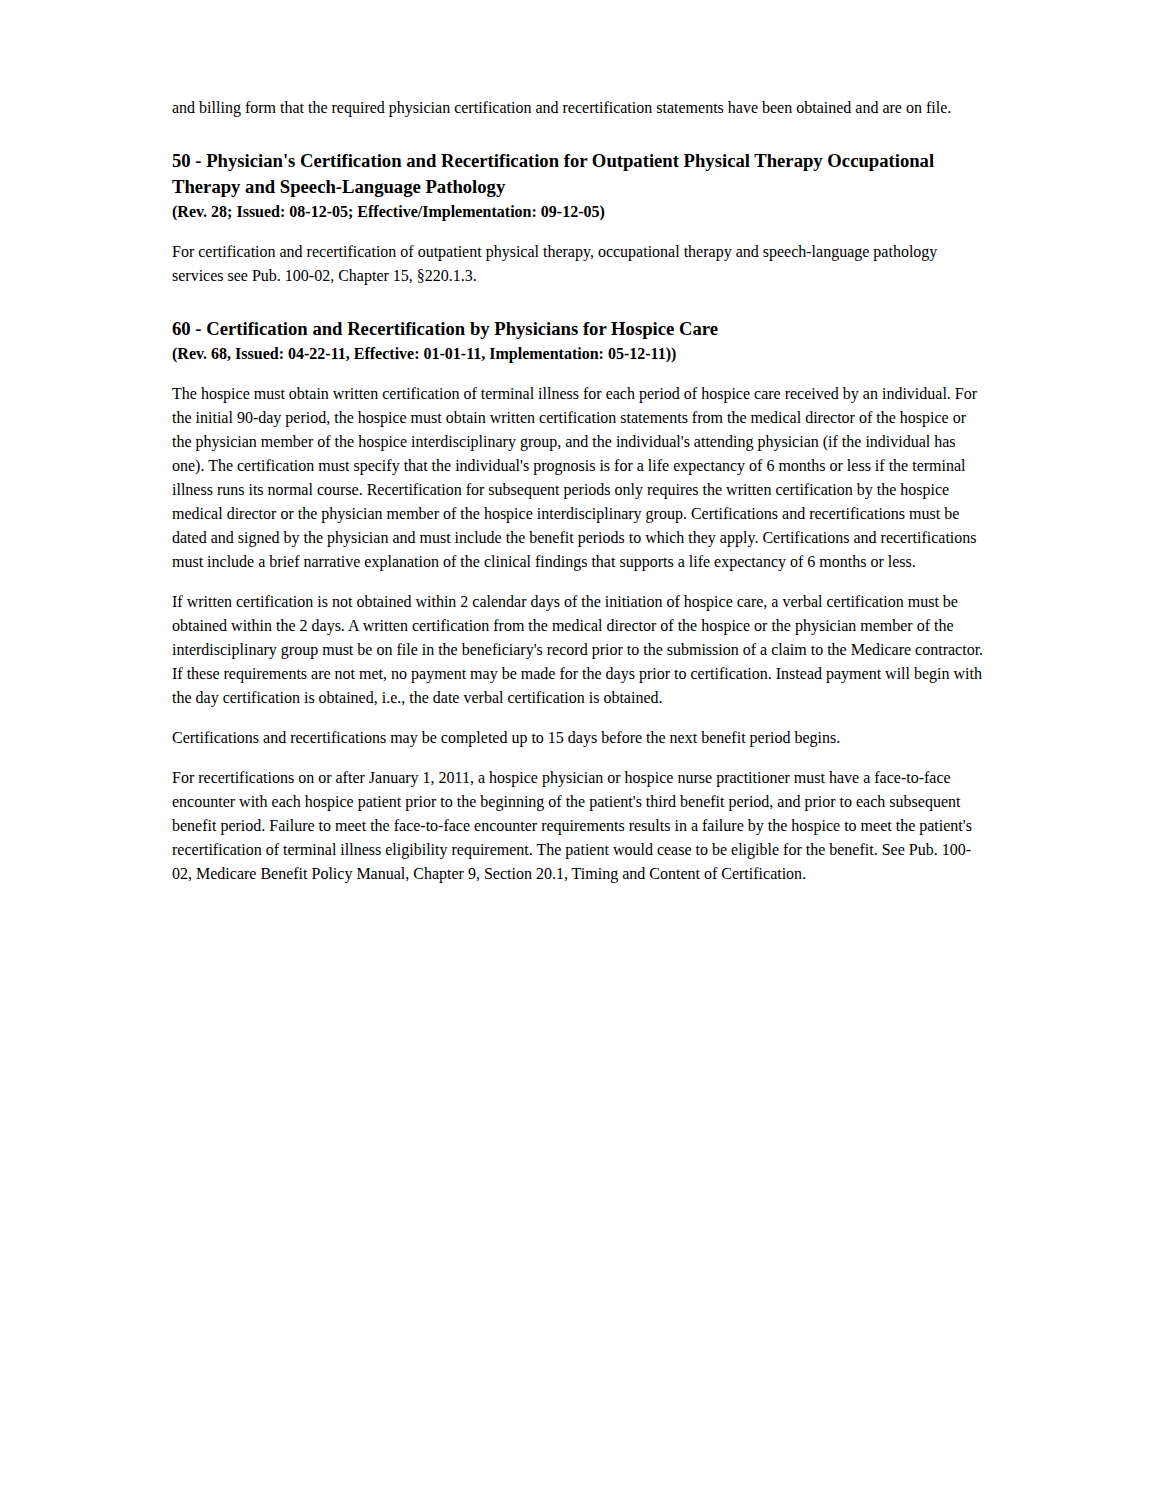and billing form that the required physician certification and recertification statements have been obtained and are on file.
50 - Physician's Certification and Recertification for Outpatient Physical Therapy Occupational Therapy and Speech-Language Pathology
(Rev. 28; Issued: 08-12-05; Effective/Implementation: 09-12-05)
For certification and recertification of outpatient physical therapy, occupational therapy and speech-language pathology services see Pub. 100-02, Chapter 15, §220.1.3.
60 - Certification and Recertification by Physicians for Hospice Care
(Rev. 68, Issued: 04-22-11, Effective: 01-01-11, Implementation: 05-12-11))
The hospice must obtain written certification of terminal illness for each period of hospice care received by an individual. For the initial 90-day period, the hospice must obtain written certification statements from the medical director of the hospice or the physician member of the hospice interdisciplinary group, and the individual's attending physician (if the individual has one). The certification must specify that the individual's prognosis is for a life expectancy of 6 months or less if the terminal illness runs its normal course. Recertification for subsequent periods only requires the written certification by the hospice medical director or the physician member of the hospice interdisciplinary group. Certifications and recertifications must be dated and signed by the physician and must include the benefit periods to which they apply. Certifications and recertifications must include a brief narrative explanation of the clinical findings that supports a life expectancy of 6 months or less.
If written certification is not obtained within 2 calendar days of the initiation of hospice care, a verbal certification must be obtained within the 2 days. A written certification from the medical director of the hospice or the physician member of the interdisciplinary group must be on file in the beneficiary's record prior to the submission of a claim to the Medicare contractor. If these requirements are not met, no payment may be made for the days prior to certification. Instead payment will begin with the day certification is obtained, i.e., the date verbal certification is obtained.
Certifications and recertifications may be completed up to 15 days before the next benefit period begins.
For recertifications on or after January 1, 2011, a hospice physician or hospice nurse practitioner must have a face-to-face encounter with each hospice patient prior to the beginning of the patient's third benefit period, and prior to each subsequent benefit period. Failure to meet the face-to-face encounter requirements results in a failure by the hospice to meet the patient's recertification of terminal illness eligibility requirement. The patient would cease to be eligible for the benefit. See Pub. 100-02, Medicare Benefit Policy Manual, Chapter 9, Section 20.1, Timing and Content of Certification.